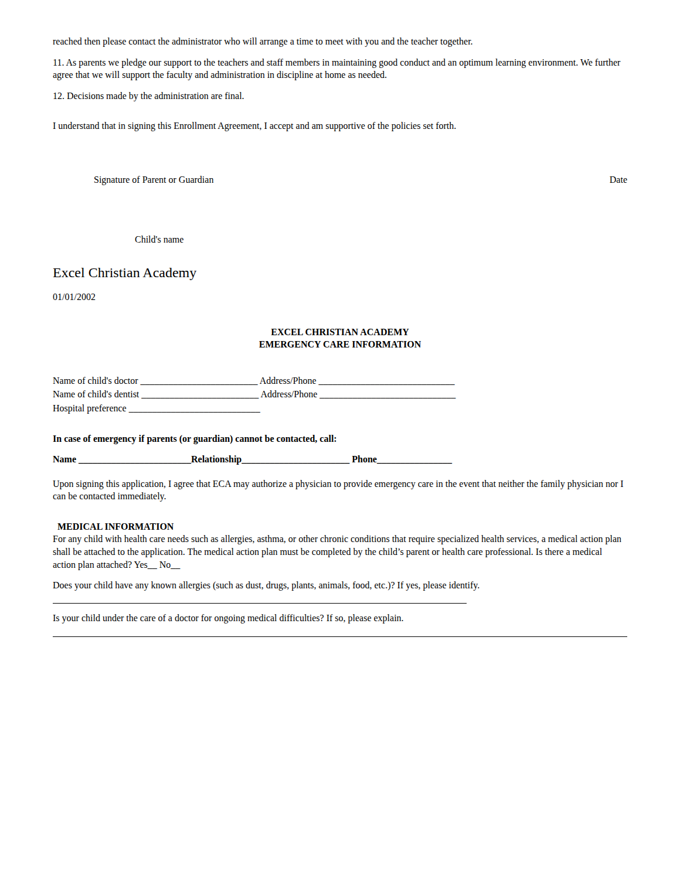reached then please contact the administrator who will arrange a time to meet with you and the teacher together.
11. As parents we pledge our support to the teachers and staff members in maintaining good conduct and an optimum learning environment. We further agree that we will support the faculty and administration in discipline at home as needed.
12. Decisions made by the administration are final.
I understand that in signing this Enrollment Agreement, I accept and am supportive of the policies set forth.
Signature of Parent or Guardian Date
Child's name
Excel Christian Academy
01/01/2002
EXCEL CHRISTIAN ACADEMY
EMERGENCY CARE INFORMATION
Name of child's doctor _________________________ Address/Phone _____________________________
Name of child's dentist _________________________ Address/Phone _____________________________
Hospital preference ____________________________
In case of emergency if parents (or guardian) cannot be contacted, call:
Name ________________________Relationship_______________________ Phone________________
Upon signing this application, I agree that ECA may authorize a physician to provide emergency care in the event that neither the family physician nor I can be contacted immediately.
MEDICAL INFORMATION
For any child with health care needs such as allergies, asthma, or other chronic conditions that require specialized health services, a medical action plan shall be attached to the application. The medical action plan must be completed by the child’s parent or health care professional. Is there a medical action plan attached? Yes__ No__
Does your child have any known allergies (such as dust, drugs, plants, animals, food, etc.)? If yes, please identify.
Is your child under the care of a doctor for ongoing medical difficulties? If so, please explain.